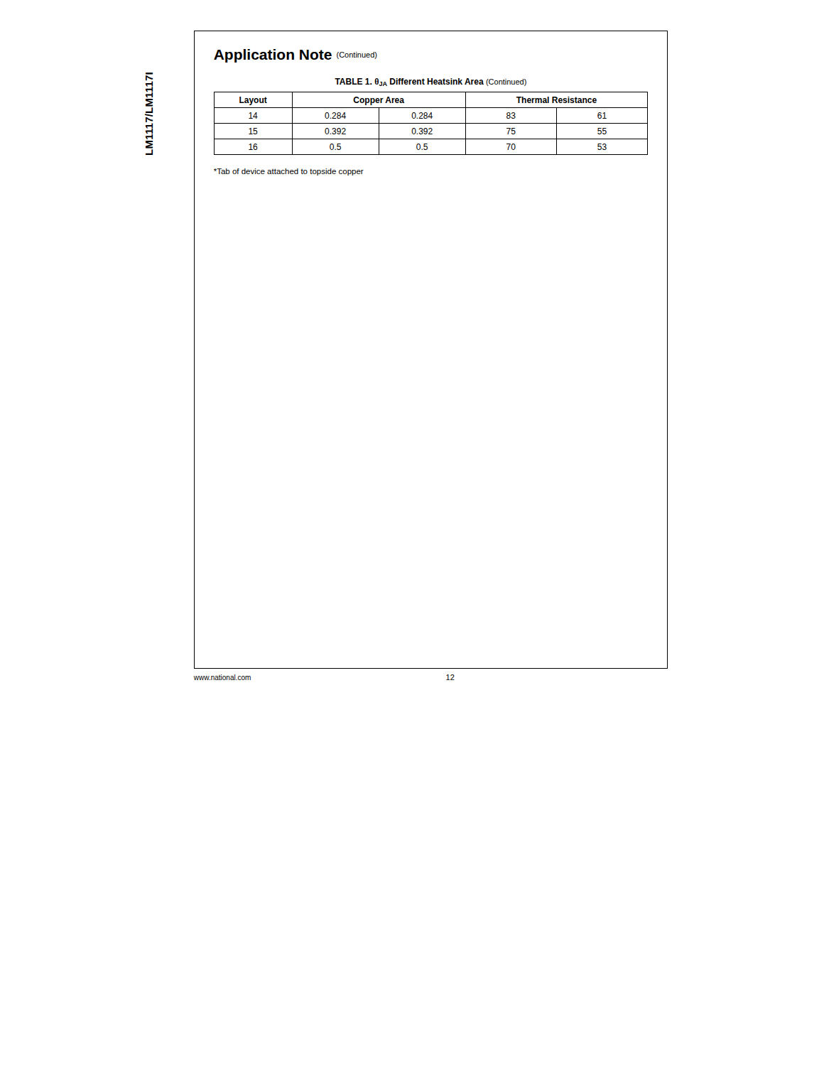LM1117/LM1117I
Application Note(Continued)
TABLE 1. θJA Different Heatsink Area (Continued)
| Layout | Copper Area | Thermal Resistance |
| --- | --- | --- |
| 14 | 0.284 | 0.284 | 83 | 61 |
| 15 | 0.392 | 0.392 | 75 | 55 |
| 16 | 0.5 | 0.5 | 70 | 53 |
*Tab of device attached to topside copper
www.national.com 12